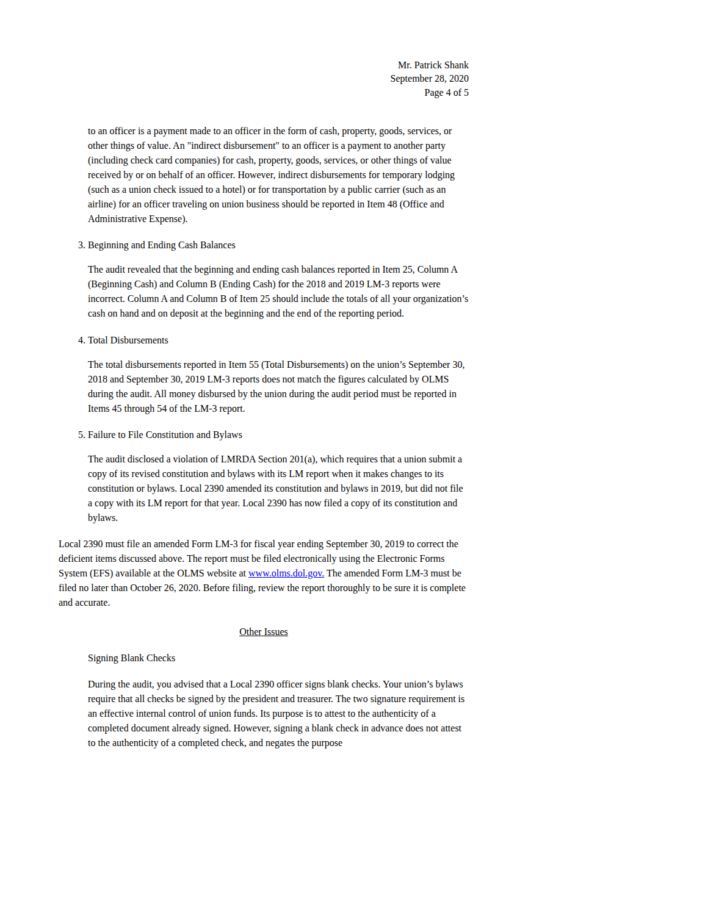Mr. Patrick Shank
September 28, 2020
Page 4 of 5
to an officer is a payment made to an officer in the form of cash, property, goods, services, or other things of value. An "indirect disbursement" to an officer is a payment to another party (including check card companies) for cash, property, goods, services, or other things of value received by or on behalf of an officer. However, indirect disbursements for temporary lodging (such as a union check issued to a hotel) or for transportation by a public carrier (such as an airline) for an officer traveling on union business should be reported in Item 48 (Office and Administrative Expense).
Beginning and Ending Cash Balances
The audit revealed that the beginning and ending cash balances reported in Item 25, Column A (Beginning Cash) and Column B (Ending Cash) for the 2018 and 2019 LM-3 reports were incorrect. Column A and Column B of Item 25 should include the totals of all your organization’s cash on hand and on deposit at the beginning and the end of the reporting period.
Total Disbursements
The total disbursements reported in Item 55 (Total Disbursements) on the union’s September 30, 2018 and September 30, 2019 LM-3 reports does not match the figures calculated by OLMS during the audit. All money disbursed by the union during the audit period must be reported in Items 45 through 54 of the LM-3 report.
Failure to File Constitution and Bylaws
The audit disclosed a violation of LMRDA Section 201(a), which requires that a union submit a copy of its revised constitution and bylaws with its LM report when it makes changes to its constitution or bylaws. Local 2390 amended its constitution and bylaws in 2019, but did not file a copy with its LM report for that year. Local 2390 has now filed a copy of its constitution and bylaws.
Local 2390 must file an amended Form LM-3 for fiscal year ending September 30, 2019 to correct the deficient items discussed above. The report must be filed electronically using the Electronic Forms System (EFS) available at the OLMS website at www.olms.dol.gov. The amended Form LM-3 must be filed no later than October 26, 2020. Before filing, review the report thoroughly to be sure it is complete and accurate.
Other Issues
Signing Blank Checks
During the audit, you advised that a Local 2390 officer signs blank checks. Your union’s bylaws require that all checks be signed by the president and treasurer. The two signature requirement is an effective internal control of union funds. Its purpose is to attest to the authenticity of a completed document already signed. However, signing a blank check in advance does not attest to the authenticity of a completed check, and negates the purpose